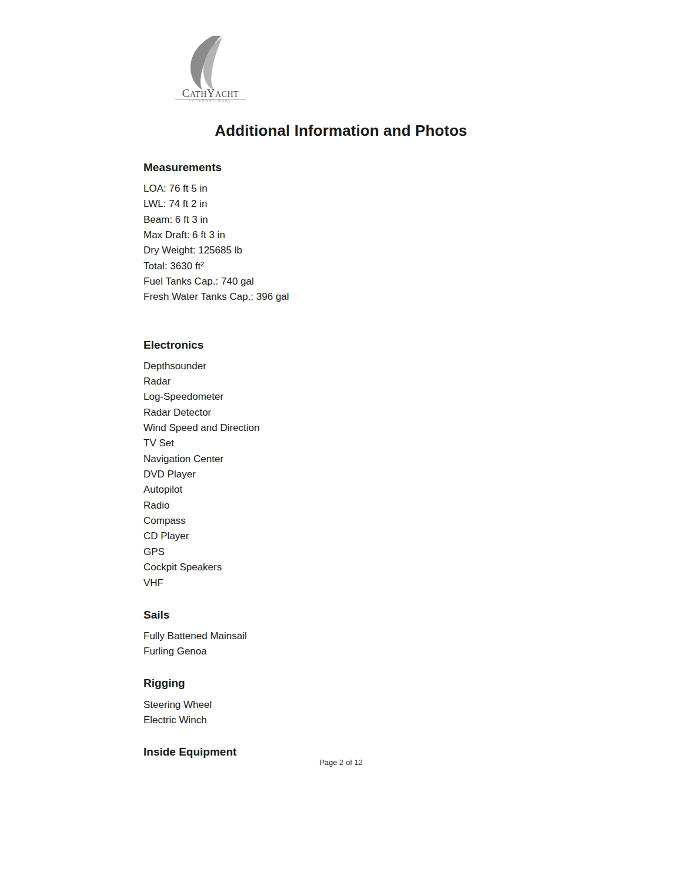CATHYACHT INTERNATIONAL
Additional Information and Photos
Measurements
LOA: 76 ft 5 in
LWL: 74 ft 2 in
Beam: 6 ft 3 in
Max Draft: 6 ft 3 in
Dry Weight: 125685 lb
Total: 3630 ft²
Fuel Tanks Cap.: 740 gal
Fresh Water Tanks Cap.: 396 gal
Electronics
Depthsounder
Radar
Log-Speedometer
Radar Detector
Wind Speed and Direction
TV Set
Navigation Center
DVD Player
Autopilot
Radio
Compass
CD Player
GPS
Cockpit Speakers
VHF
Sails
Fully Battened Mainsail
Furling Genoa
Rigging
Steering Wheel
Electric Winch
Inside Equipment
Page 2 of 12